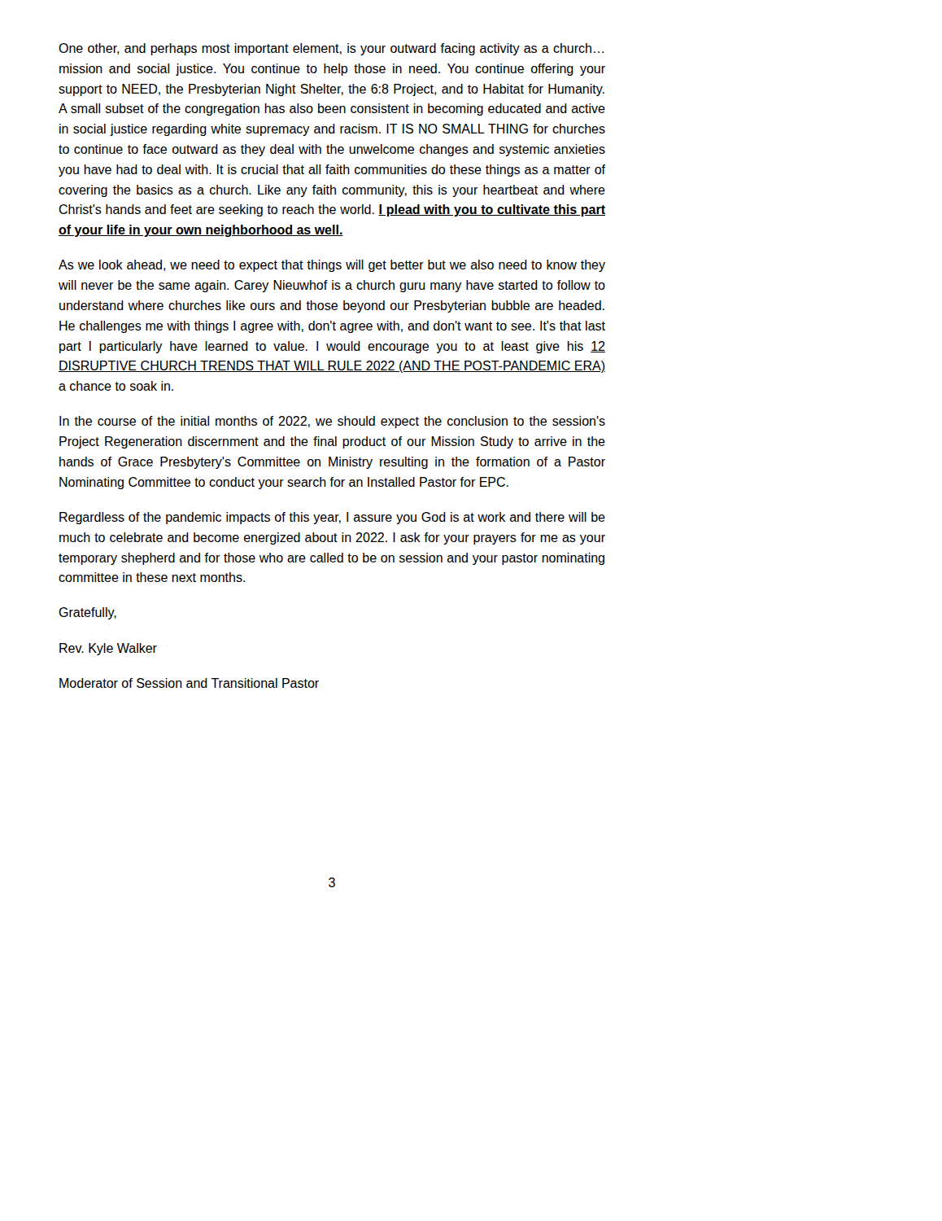One other, and perhaps most important element, is your outward facing activity as a church…mission and social justice. You continue to help those in need. You continue offering your support to NEED, the Presbyterian Night Shelter, the 6:8 Project, and to Habitat for Humanity. A small subset of the congregation has also been consistent in becoming educated and active in social justice regarding white supremacy and racism. IT IS NO SMALL THING for churches to continue to face outward as they deal with the unwelcome changes and systemic anxieties you have had to deal with. It is crucial that all faith communities do these things as a matter of covering the basics as a church. Like any faith community, this is your heartbeat and where Christ's hands and feet are seeking to reach the world. I plead with you to cultivate this part of your life in your own neighborhood as well.
As we look ahead, we need to expect that things will get better but we also need to know they will never be the same again. Carey Nieuwhof is a church guru many have started to follow to understand where churches like ours and those beyond our Presbyterian bubble are headed. He challenges me with things I agree with, don't agree with, and don't want to see. It's that last part I particularly have learned to value. I would encourage you to at least give his 12 DISRUPTIVE CHURCH TRENDS THAT WILL RULE 2022 (AND THE POST-PANDEMIC ERA) a chance to soak in.
In the course of the initial months of 2022, we should expect the conclusion to the session's Project Regeneration discernment and the final product of our Mission Study to arrive in the hands of Grace Presbytery's Committee on Ministry resulting in the formation of a Pastor Nominating Committee to conduct your search for an Installed Pastor for EPC.
Regardless of the pandemic impacts of this year, I assure you God is at work and there will be much to celebrate and become energized about in 2022. I ask for your prayers for me as your temporary shepherd and for those who are called to be on session and your pastor nominating committee in these next months.
Gratefully,
Rev. Kyle Walker
Moderator of Session and Transitional Pastor
3